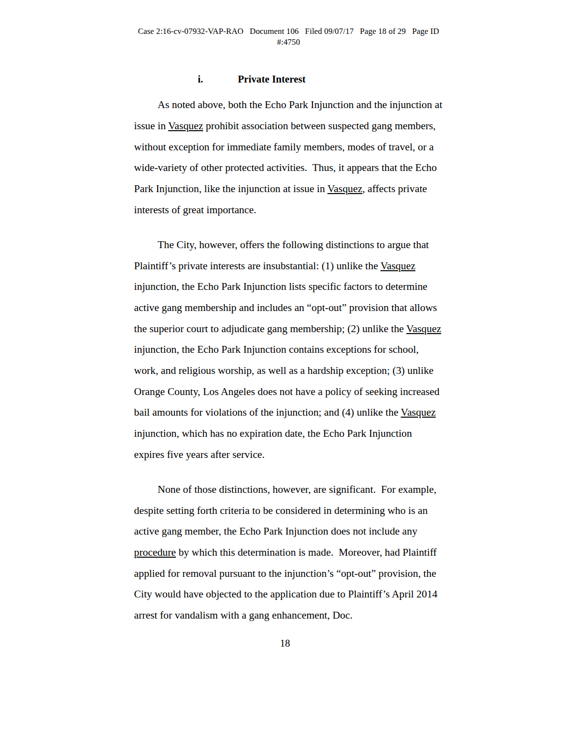Case 2:16-cv-07932-VAP-RAO Document 106 Filed 09/07/17 Page 18 of 29 Page ID
#:4750
i. Private Interest
As noted above, both the Echo Park Injunction and the injunction at issue in Vasquez prohibit association between suspected gang members, without exception for immediate family members, modes of travel, or a wide-variety of other protected activities. Thus, it appears that the Echo Park Injunction, like the injunction at issue in Vasquez, affects private interests of great importance.
The City, however, offers the following distinctions to argue that Plaintiff’s private interests are insubstantial: (1) unlike the Vasquez injunction, the Echo Park Injunction lists specific factors to determine active gang membership and includes an “opt-out” provision that allows the superior court to adjudicate gang membership; (2) unlike the Vasquez injunction, the Echo Park Injunction contains exceptions for school, work, and religious worship, as well as a hardship exception; (3) unlike Orange County, Los Angeles does not have a policy of seeking increased bail amounts for violations of the injunction; and (4) unlike the Vasquez injunction, which has no expiration date, the Echo Park Injunction expires five years after service.
None of those distinctions, however, are significant. For example, despite setting forth criteria to be considered in determining who is an active gang member, the Echo Park Injunction does not include any procedure by which this determination is made. Moreover, had Plaintiff applied for removal pursuant to the injunction’s “opt-out” provision, the City would have objected to the application due to Plaintiff’s April 2014 arrest for vandalism with a gang enhancement, Doc.
18